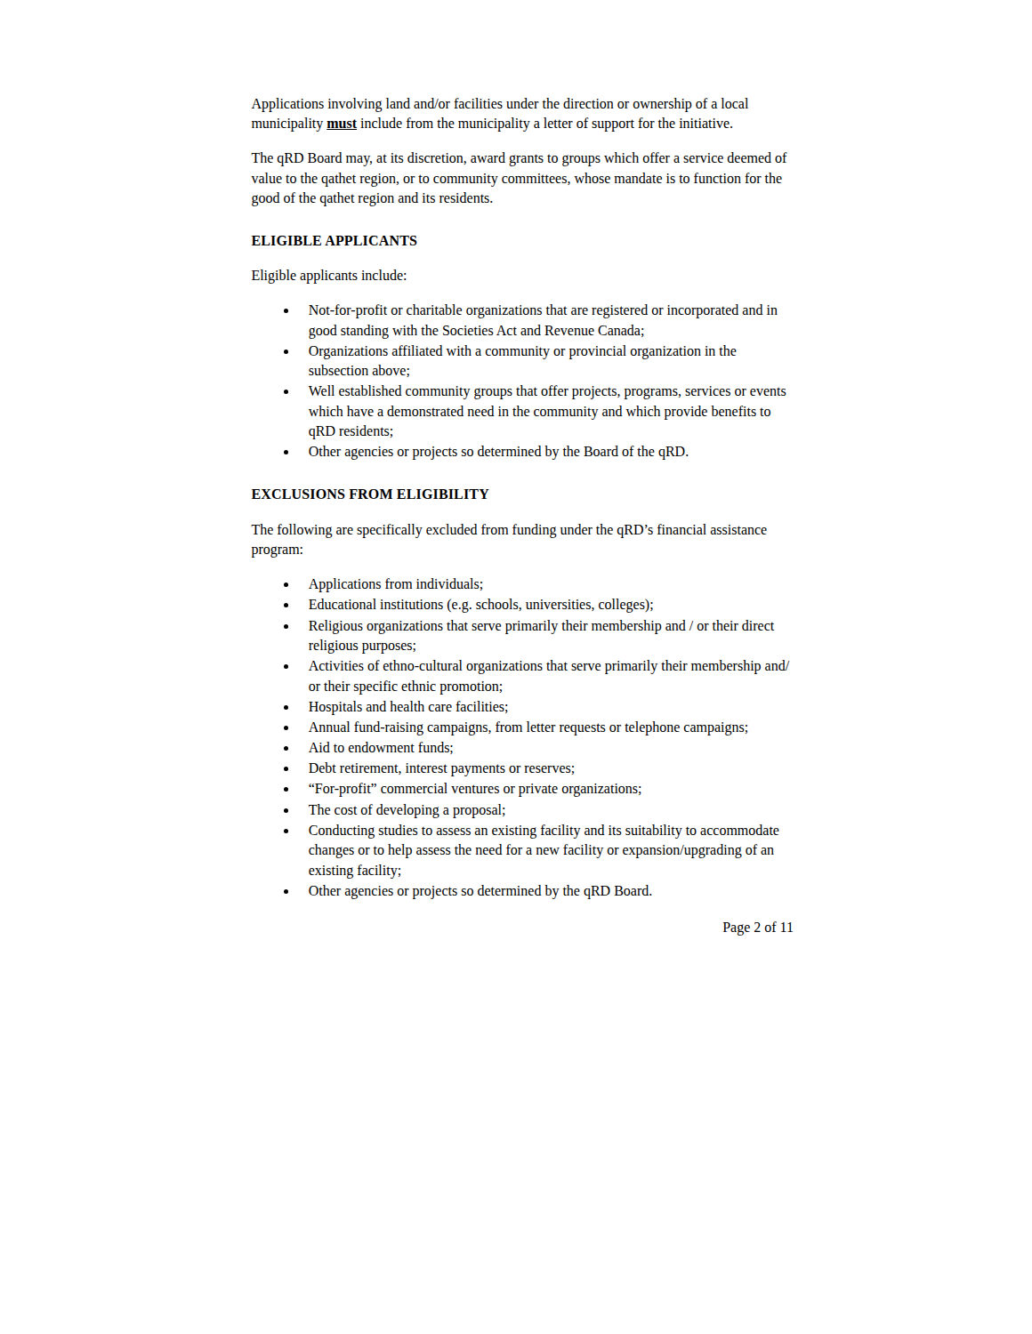Applications involving land and/or facilities under the direction or ownership of a local municipality must include from the municipality a letter of support for the initiative.
The qRD Board may, at its discretion, award grants to groups which offer a service deemed of value to the qathet region, or to community committees, whose mandate is to function for the good of the qathet region and its residents.
ELIGIBLE APPLICANTS
Eligible applicants include:
Not-for-profit or charitable organizations that are registered or incorporated and in good standing with the Societies Act and Revenue Canada;
Organizations affiliated with a community or provincial organization in the subsection above;
Well established community groups that offer projects, programs, services or events which have a demonstrated need in the community and which provide benefits to qRD residents;
Other agencies or projects so determined by the Board of the qRD.
EXCLUSIONS FROM ELIGIBILITY
The following are specifically excluded from funding under the qRD’s financial assistance program:
Applications from individuals;
Educational institutions (e.g. schools, universities, colleges);
Religious organizations that serve primarily their membership and / or their direct religious purposes;
Activities of ethno-cultural organizations that serve primarily their membership and/ or their specific ethnic promotion;
Hospitals and health care facilities;
Annual fund-raising campaigns, from letter requests or telephone campaigns;
Aid to endowment funds;
Debt retirement, interest payments or reserves;
“For-profit” commercial ventures or private organizations;
The cost of developing a proposal;
Conducting studies to assess an existing facility and its suitability to accommodate changes or to help assess the need for a new facility or expansion/upgrading of an existing facility;
Other agencies or projects so determined by the qRD Board.
Page 2 of 11